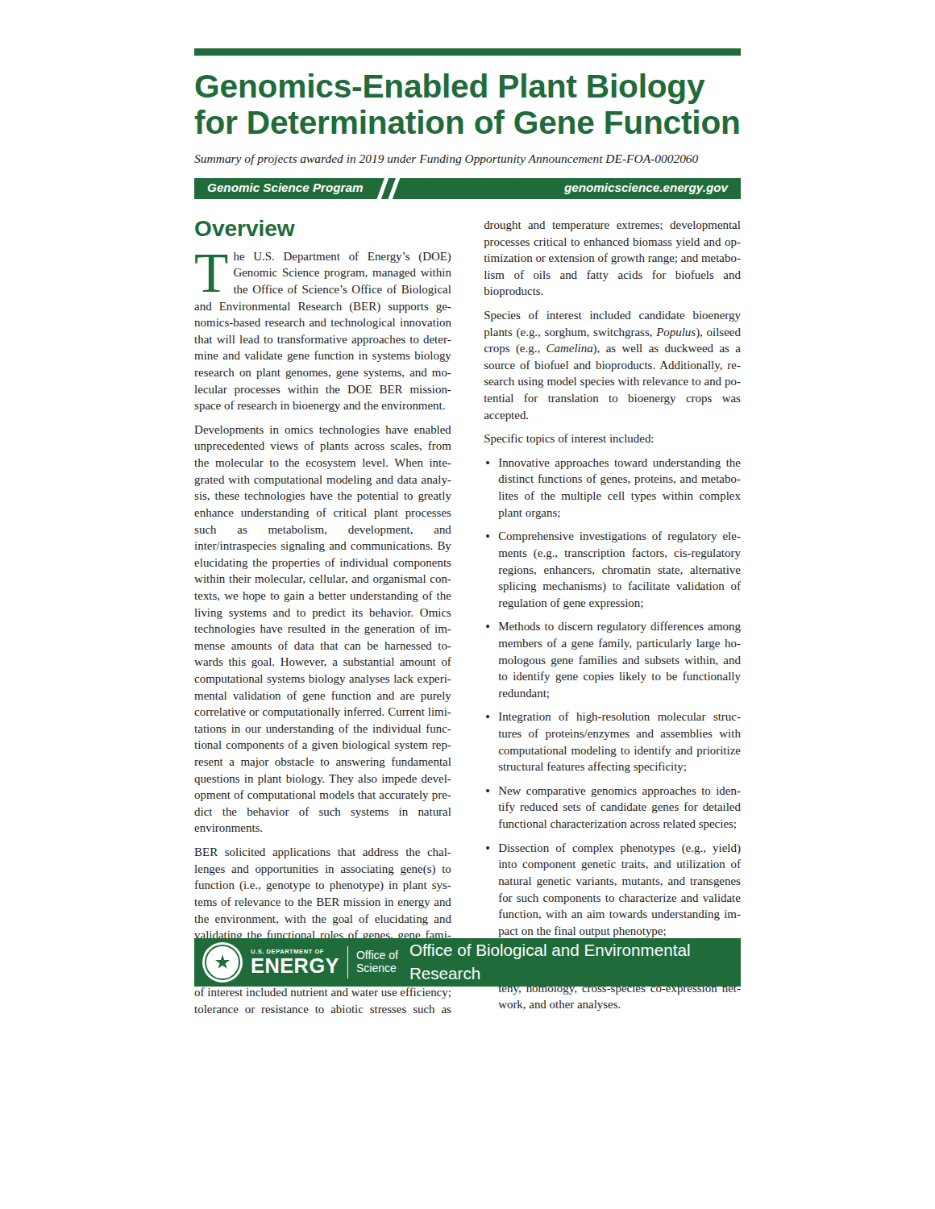Genomics-Enabled Plant Biology
for Determination of Gene Function
Summary of projects awarded in 2019 under Funding Opportunity Announcement DE-FOA-0002060
Genomic Science Program
genomicscience.energy.gov
Overview
The U.S. Department of Energy’s (DOE) Genomic Science program, managed within the Office of Science’s Office of Biological and Environmental Research (BER) supports genomics-based research and technological innovation that will lead to transformative approaches to determine and validate gene function in systems biology research on plant genomes, gene systems, and molecular processes within the DOE BER mission-space of research in bioenergy and the environment.
Developments in omics technologies have enabled unprecedented views of plants across scales, from the molecular to the ecosystem level. When integrated with computational modeling and data analysis, these technologies have the potential to greatly enhance understanding of critical plant processes such as metabolism, development, and inter/intraspecies signaling and communications. By elucidating the properties of individual components within their molecular, cellular, and organismal contexts, we hope to gain a better understanding of the living systems and to predict its behavior. Omics technologies have resulted in the generation of immense amounts of data that can be harnessed towards this goal. However, a substantial amount of computational systems biology analyses lack experimental validation of gene function and are purely correlative or computationally inferred. Current limitations in our understanding of the individual functional components of a given biological system represent a major obstacle to answering fundamental questions in plant biology. They also impede development of computational models that accurately predict the behavior of such systems in natural environments.
BER solicited applications that address the challenges and opportunities in associating gene(s) to function (i.e., genotype to phenotype) in plant systems of relevance to the BER mission in energy and the environment, with the goal of elucidating and validating the functional roles of genes, gene families, and associated pathways.
Examples of physiological and metabolic processes of interest included nutrient and water use efficiency; tolerance or resistance to abiotic stresses such as drought and temperature extremes; developmental processes critical to enhanced biomass yield and optimization or extension of growth range; and metabolism of oils and fatty acids for biofuels and bioproducts.
Species of interest included candidate bioenergy plants (e.g., sorghum, switchgrass, Populus), oilseed crops (e.g., Camelina), as well as duckweed as a source of biofuel and bioproducts. Additionally, research using model species with relevance to and potential for translation to bioenergy crops was accepted.
Specific topics of interest included:
Innovative approaches toward understanding the distinct functions of genes, proteins, and metabolites of the multiple cell types within complex plant organs;
Comprehensive investigations of regulatory elements (e.g., transcription factors, cis-regulatory regions, enhancers, chromatin state, alternative splicing mechanisms) to facilitate validation of regulation of gene expression;
Methods to discern regulatory differences among members of a gene family, particularly large homologous gene families and subsets within, and to identify gene copies likely to be functionally redundant;
Integration of high-resolution molecular structures of proteins/enzymes and assemblies with computational modeling to identify and prioritize structural features affecting specificity;
New comparative genomics approaches to identify reduced sets of candidate genes for detailed functional characterization across related species;
Dissection of complex phenotypes (e.g., yield) into component genetic traits, and utilization of natural genetic variants, mutants, and transgenes for such components to characterize and validate function, with an aim towards understanding impact on the final output phenotype;
Development and validation of methods to map quantitative associations within clades using synteny, homology, cross-species co-expression network, and other analyses.
U.S. DEPARTMENT OF ENERGY
Office of
Science
Office of Biological and Environmental Research